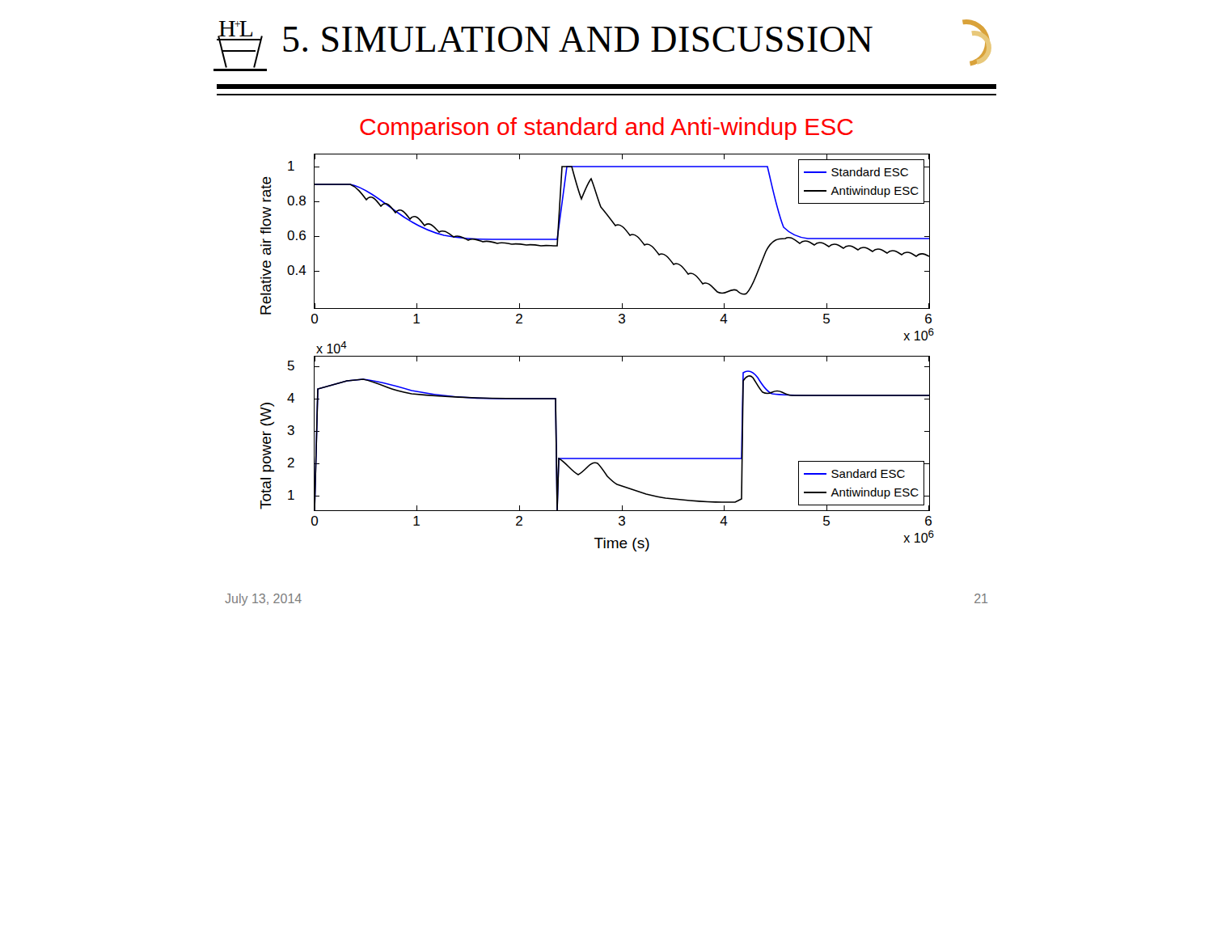H+L
5. Simulation and Discussion
Comparison of standard and Anti-windup ESC
Relative air flow rate
Total power (W)
1
0.8
0.6
0.4
0
1
2
3
4
5
6
x 106
Standard ESC
Antiwindup ESC
x 104
5
4
3
2
1
0
1
2
3
4
5
6
x 106
Time (s)
Sandard ESC
Antiwindup ESC
July 13, 2014
21